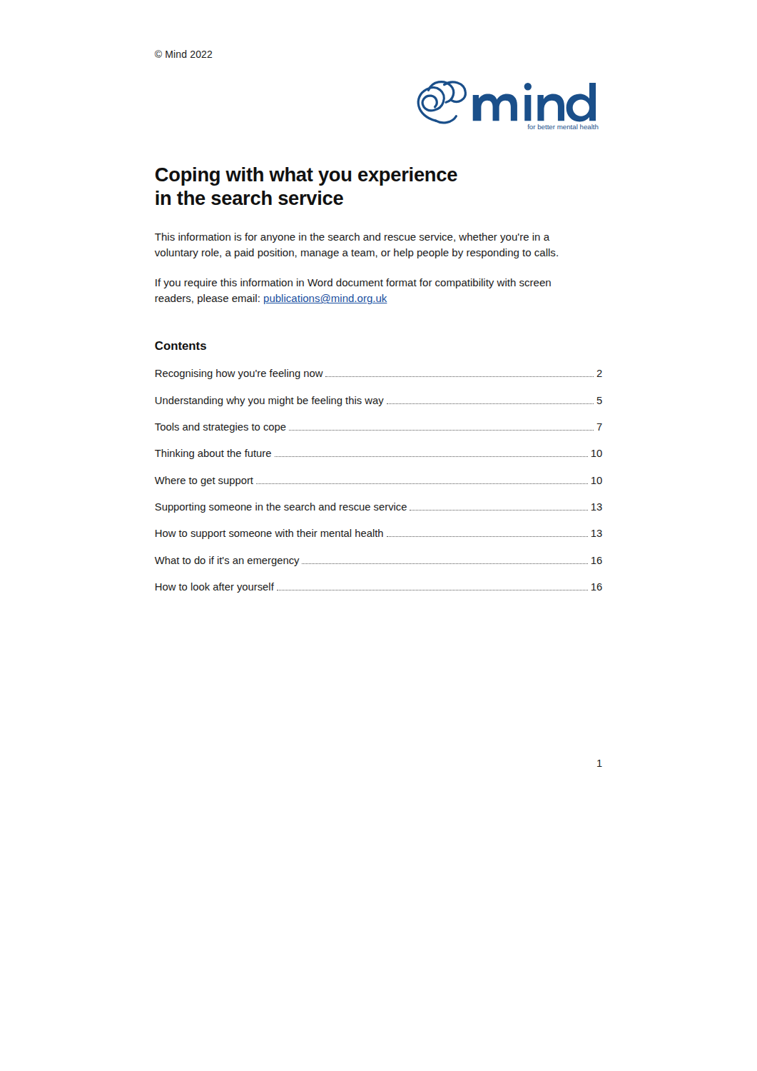© Mind 2022
for better mental health
Coping with what you experience
in the search service
This information is for anyone in the search and rescue service, whether you're in a voluntary role, a paid position, manage a team, or help people by responding to calls.
If you require this information in Word document format for compatibility with screen readers, please email: publications@mind.org.uk
Contents
Recognising how you're feeling now 2
Understanding why you might be feeling this way 5
Tools and strategies to cope 7
Thinking about the future 10
Where to get support 10
Supporting someone in the search and rescue service 13
How to support someone with their mental health 13
What to do if it's an emergency 16
How to look after yourself 16
1